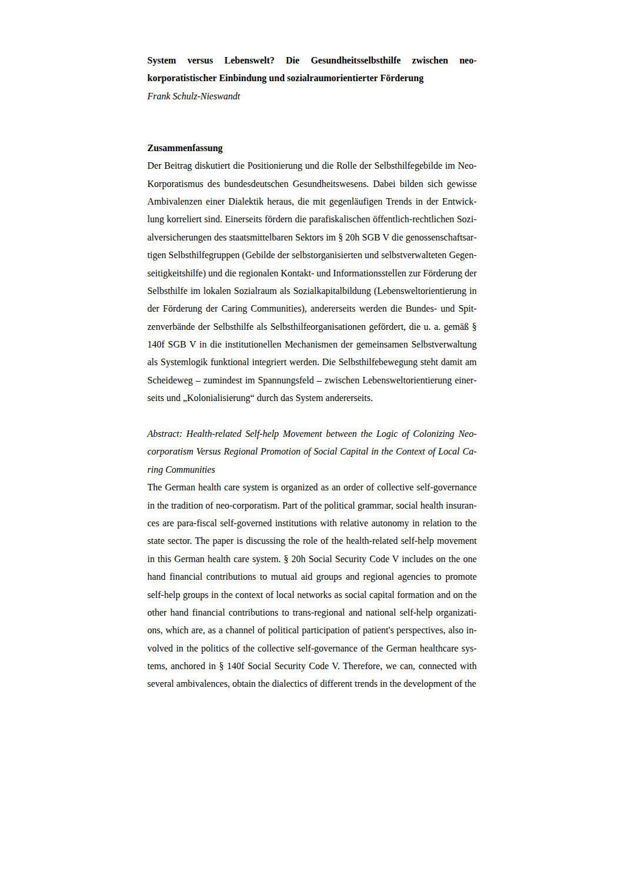System versus Lebenswelt? Die Gesundheitsselbsthilfe zwischen neo-korporatistischer Einbindung und sozialraumorientierter Förderung
Frank Schulz-Nieswandt
Zusammenfassung
Der Beitrag diskutiert die Positionierung und die Rolle der Selbsthilfegebilde im Neo-Korporatismus des bundesdeutschen Gesundheitswesens. Dabei bilden sich gewisse Ambivalenzen einer Dialektik heraus, die mit gegenläufigen Trends in der Entwicklung korreliert sind. Einerseits fördern die parafiskalischen öffentlich-rechtlichen Sozialversicherungen des staatsmittelbaren Sektors im § 20h SGB V die genossenschaftsartigen Selbsthilfegruppen (Gebilde der selbstorganisierten und selbstverwalteten Gegenseitigkeitshilfe) und die regionalen Kontakt- und Informationsstellen zur Förderung der Selbsthilfe im lokalen Sozialraum als Sozialkapitalbildung (Lebensweltorientierung in der Förderung der Caring Communities), andererseits werden die Bundes- und Spitzenverbände der Selbsthilfe als Selbsthilfeorganisationen gefördert, die u. a. gemäß § 140f SGB V in die institutionellen Mechanismen der gemeinsamen Selbstverwaltung als Systemlogik funktional integriert werden. Die Selbsthilfebewegung steht damit am Scheideweg – zumindest im Spannungsfeld – zwischen Lebensweltorientierung einerseits und „Kolonialisierung“ durch das System andererseits.
Abstract: Health-related Self-help Movement between the Logic of Colonizing Neo-corporatism Versus Regional Promotion of Social Capital in the Context of Local Caring Communities
The German health care system is organized as an order of collective self-governance in the tradition of neo-corporatism. Part of the political grammar, social health insurances are para-fiscal self-governed institutions with relative autonomy in relation to the state sector. The paper is discussing the role of the health-related self-help movement in this German health care system. § 20h Social Security Code V includes on the one hand financial contributions to mutual aid groups and regional agencies to promote self-help groups in the context of local networks as social capital formation and on the other hand financial contributions to trans-regional and national self-help organizations, which are, as a channel of political participation of patient's perspectives, also involved in the politics of the collective self-governance of the German healthcare systems, anchored in § 140f Social Security Code V. Therefore, we can, connected with several ambivalences, obtain the dialectics of different trends in the development of the